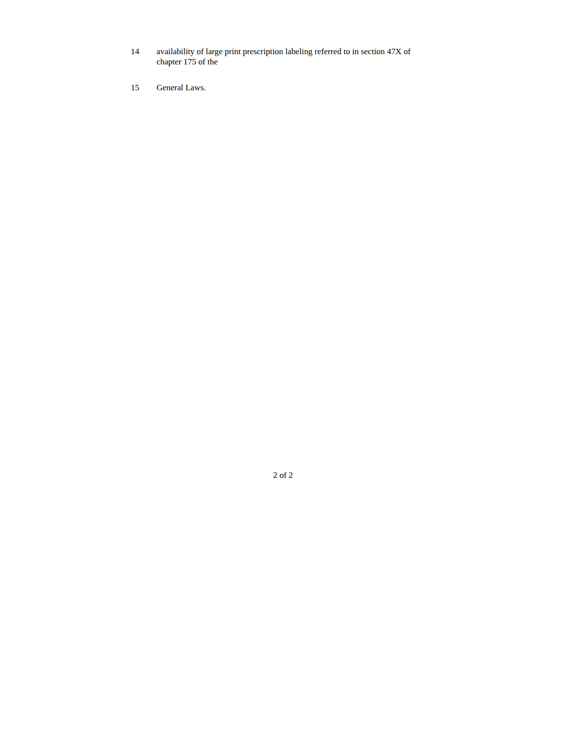14 availability of large print prescription labeling referred to in section 47X of chapter 175 of the
15 General Laws.
2 of 2